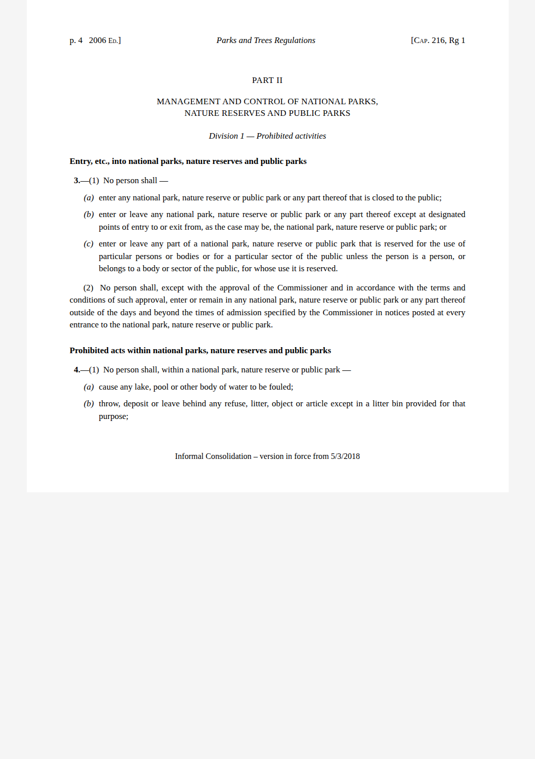p. 4 2006 Ed.] Parks and Trees Regulations [Cap. 216, Rg 1
PART II
MANAGEMENT AND CONTROL OF NATIONAL PARKS,
NATURE RESERVES AND PUBLIC PARKS
Division 1 — Prohibited activities
Entry, etc., into national parks, nature reserves and public parks
3.—(1) No person shall —
(a) enter any national park, nature reserve or public park or any part thereof that is closed to the public;
(b) enter or leave any national park, nature reserve or public park or any part thereof except at designated points of entry to or exit from, as the case may be, the national park, nature reserve or public park; or
(c) enter or leave any part of a national park, nature reserve or public park that is reserved for the use of particular persons or bodies or for a particular sector of the public unless the person is a person, or belongs to a body or sector of the public, for whose use it is reserved.
(2) No person shall, except with the approval of the Commissioner and in accordance with the terms and conditions of such approval, enter or remain in any national park, nature reserve or public park or any part thereof outside of the days and beyond the times of admission specified by the Commissioner in notices posted at every entrance to the national park, nature reserve or public park.
Prohibited acts within national parks, nature reserves and public parks
4.—(1) No person shall, within a national park, nature reserve or public park —
(a) cause any lake, pool or other body of water to be fouled;
(b) throw, deposit or leave behind any refuse, litter, object or article except in a litter bin provided for that purpose;
Informal Consolidation – version in force from 5/3/2018